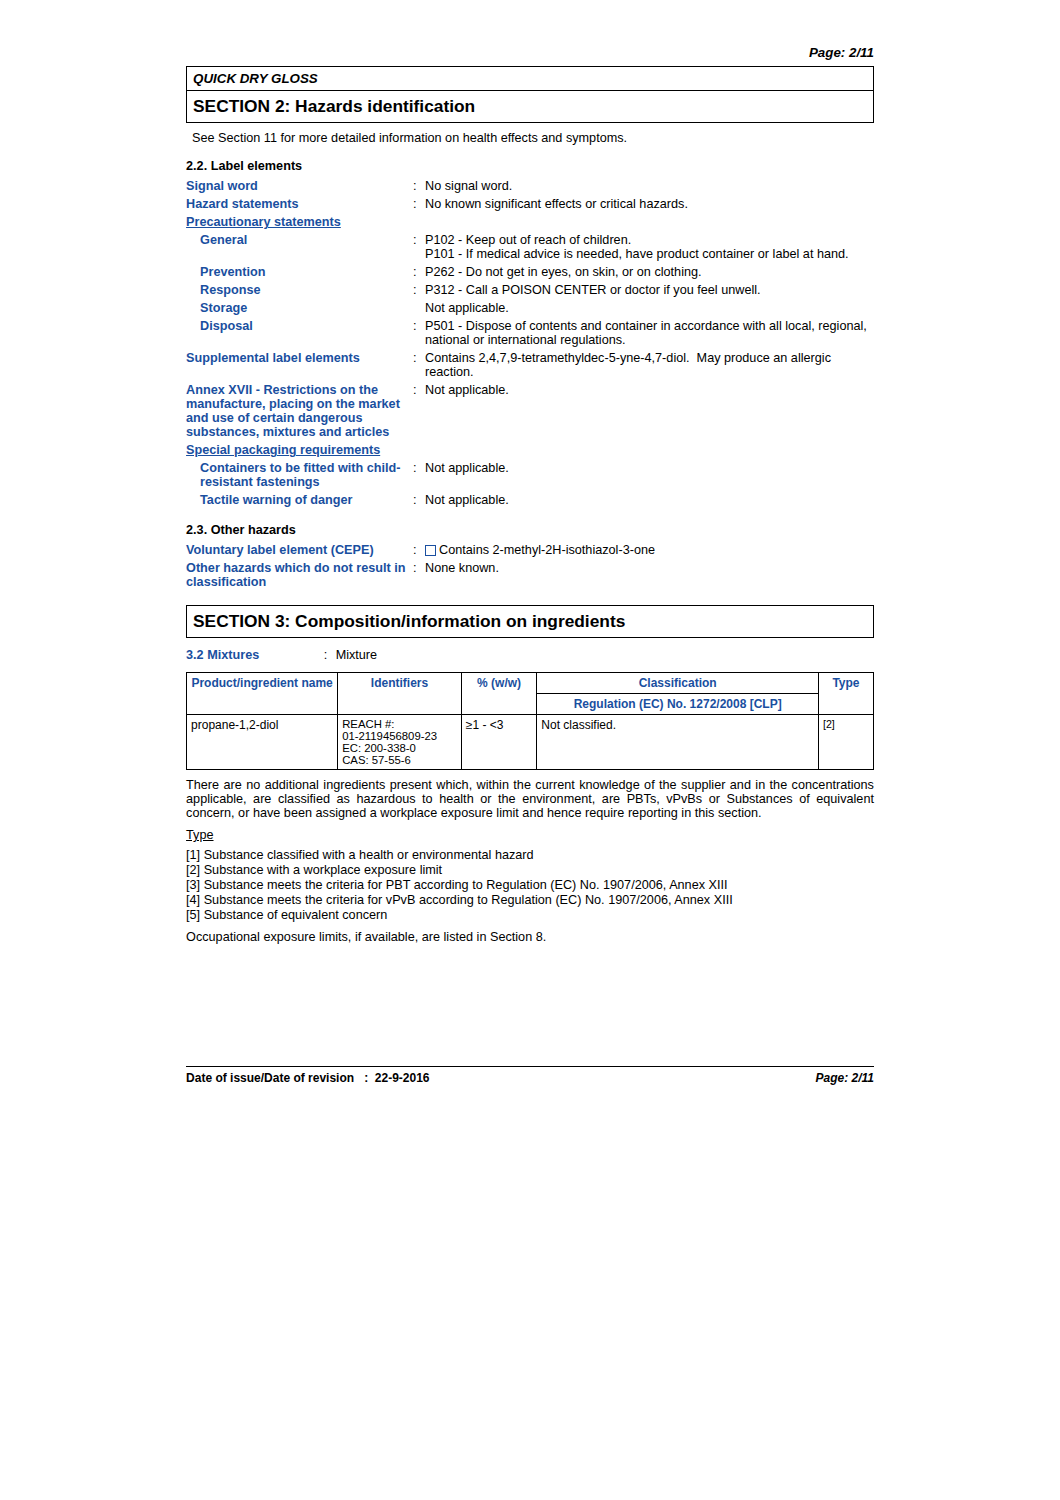Page: 2/11
QUICK DRY GLOSS
SECTION 2: Hazards identification
See Section 11 for more detailed information on health effects and symptoms.
2.2. Label elements
| Signal word | : | No signal word. |
| Hazard statements | : | No known significant effects or critical hazards. |
| Precautionary statements | | |
| General | : | P102 - Keep out of reach of children. P101 - If medical advice is needed, have product container or label at hand. |
| Prevention | : | P262 - Do not get in eyes, on skin, or on clothing. |
| Response | : | P312 - Call a POISON CENTER or doctor if you feel unwell. |
| Storage | | Not applicable. |
| Disposal | : | P501 - Dispose of contents and container in accordance with all local, regional, national or international regulations. |
| Supplemental label elements | : | Contains 2,4,7,9-tetramethyldec-5-yne-4,7-diol. May produce an allergic reaction. |
| Annex XVII - Restrictions on the manufacture, placing on the market and use of certain dangerous substances, mixtures and articles | : | Not applicable. |
| Special packaging requirements | | |
| Containers to be fitted with child-resistant fastenings | : | Not applicable. |
| Tactile warning of danger | : | Not applicable. |
2.3. Other hazards
| Voluntary label element (CEPE) | : | Contains 2-methyl-2H-isothiazol-3-one |
| Other hazards which do not result in classification | : | None known. |
SECTION 3: Composition/information on ingredients
| 3.2 Mixtures | : | Mixture |
| Product/ingredient name | Identifiers | % (w/w) | Classification | Type |
| --- | --- | --- | --- | --- |
| Regulation (EC) No. 1272/2008 [CLP] |
| propane-1,2-diol | REACH #: 01-2119456809-23 EC: 200-338-0 CAS: 57-55-6 | ≥1 - <3 | Not classified. | [2] |
There are no additional ingredients present which, within the current knowledge of the supplier and in the concentrations applicable, are classified as hazardous to health or the environment, are PBTs, vPvBs or Substances of equivalent concern, or have been assigned a workplace exposure limit and hence require reporting in this section.
Type
[1] Substance classified with a health or environmental hazard
[2] Substance with a workplace exposure limit
[3] Substance meets the criteria for PBT according to Regulation (EC) No. 1907/2006, Annex XIII
[4] Substance meets the criteria for vPvB according to Regulation (EC) No. 1907/2006, Annex XIII
[5] Substance of equivalent concern
Occupational exposure limits, if available, are listed in Section 8.
Date of issue/Date of revision : 22-9-2016 Page: 2/11